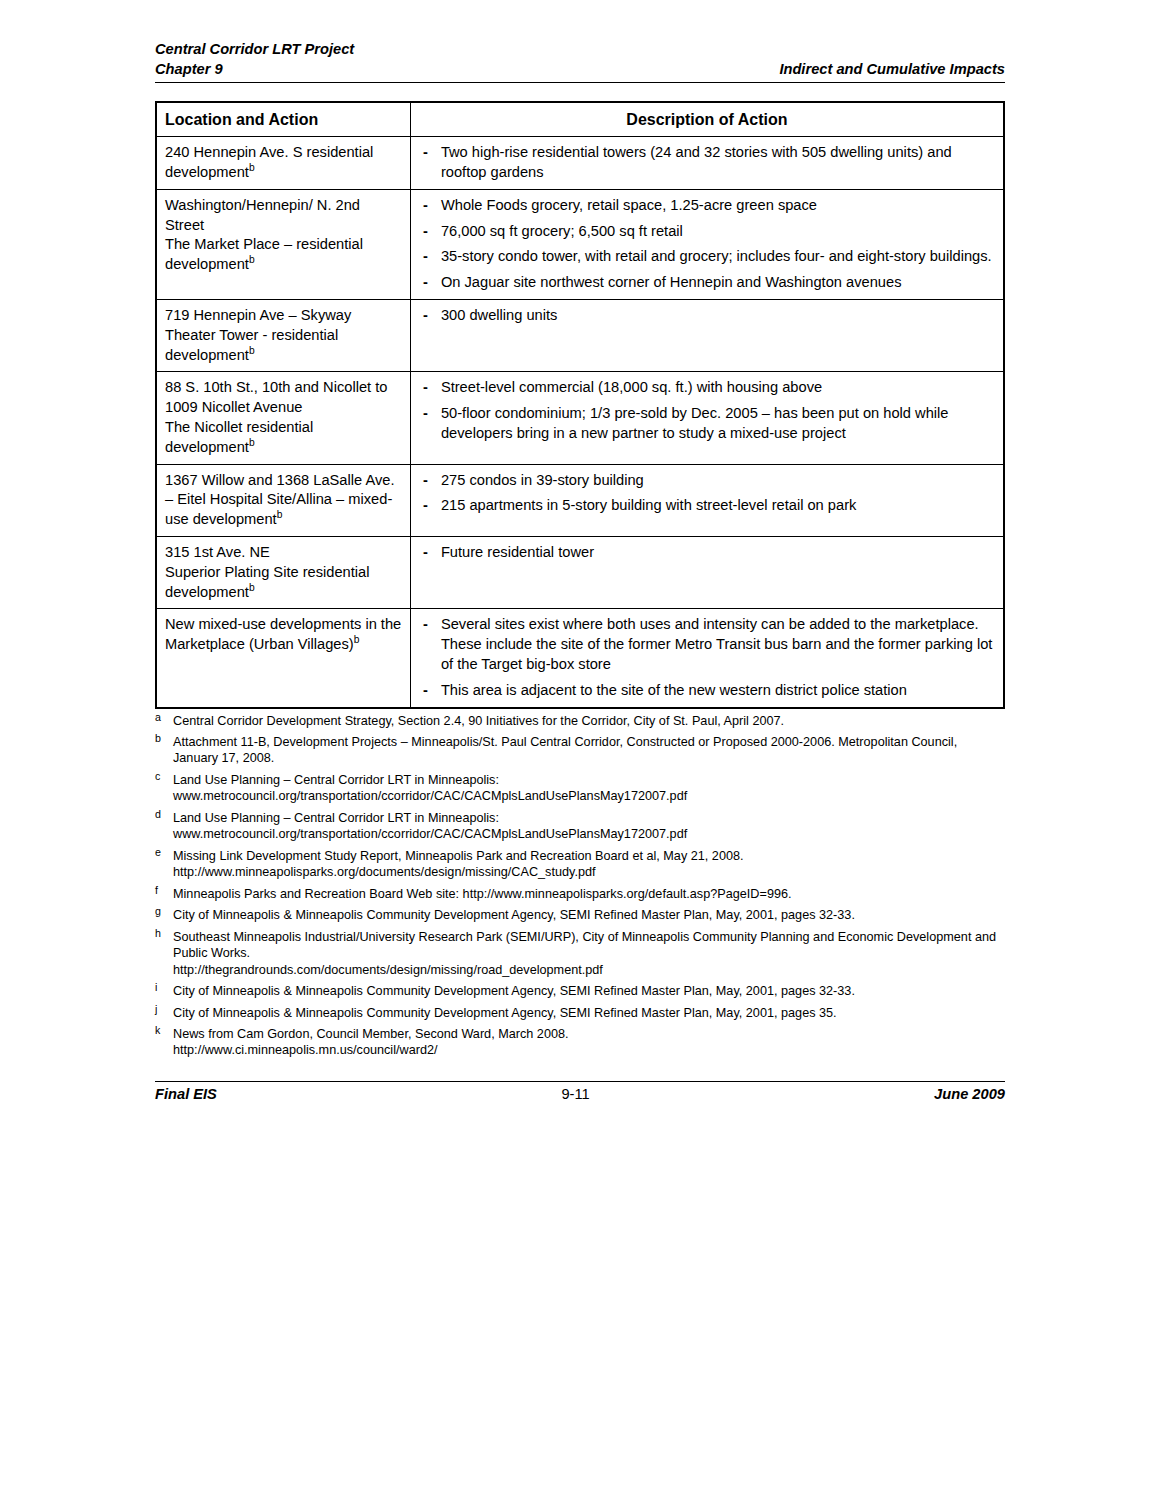Central Corridor LRT Project
Chapter 9 Indirect and Cumulative Impacts
| Location and Action | Description of Action |
| --- | --- |
| 240 Hennepin Ave. S residential development b | Two high-rise residential towers (24 and 32 stories with 505 dwelling units) and rooftop gardens |
| Washington/Hennepin/ N. 2nd Street The Market Place – residential development b | Whole Foods grocery, retail space, 1.25-acre green space 76,000 sq ft grocery; 6,500 sq ft retail 35-story condo tower, with retail and grocery; includes four- and eight-story buildings. On Jaguar site northwest corner of Hennepin and Washington avenues |
| 719 Hennepin Ave – Skyway Theater Tower - residential development b | 300 dwelling units |
| 88 S. 10th St., 10th and Nicollet to 1009 Nicollet Avenue The Nicollet residential development b | Street-level commercial (18,000 sq. ft.) with housing above 50-floor condominium; 1/3 pre-sold by Dec. 2005 – has been put on hold while developers bring in a new partner to study a mixed-use project |
| 1367 Willow and 1368 LaSalle Ave. – Eitel Hospital Site/Allina – mixed-use development b | 275 condos in 39-story building 215 apartments in 5-story building with street-level retail on park |
| 315 1st Ave. NE Superior Plating Site residential development b | Future residential tower |
| New mixed-use developments in the Marketplace (Urban Villages) b | Several sites exist where both uses and intensity can be added to the marketplace. These include the site of the former Metro Transit bus barn and the former parking lot of the Target big-box store This area is adjacent to the site of the new western district police station |
a Central Corridor Development Strategy, Section 2.4, 90 Initiatives for the Corridor, City of St. Paul, April 2007.
b Attachment 11-B, Development Projects – Minneapolis/St. Paul Central Corridor, Constructed or Proposed 2000-2006. Metropolitan Council, January 17, 2008.
c Land Use Planning – Central Corridor LRT in Minneapolis:
www.metrocouncil.org/transportation/ccorridor/CAC/CACMplsLandUsePlansMay172007.pdf
d Land Use Planning – Central Corridor LRT in Minneapolis:
www.metrocouncil.org/transportation/ccorridor/CAC/CACMplsLandUsePlansMay172007.pdf
e Missing Link Development Study Report, Minneapolis Park and Recreation Board et al, May 21, 2008.
http://www.minneapolisparks.org/documents/design/missing/CAC_study.pdf
f Minneapolis Parks and Recreation Board Web site: http://www.minneapolisparks.org/default.asp?PageID=996.
g City of Minneapolis & Minneapolis Community Development Agency, SEMI Refined Master Plan, May, 2001, pages 32-33.
h Southeast Minneapolis Industrial/University Research Park (SEMI/URP), City of Minneapolis Community Planning and Economic Development and Public Works.
http://thegrandrounds.com/documents/design/missing/road_development.pdf
i City of Minneapolis & Minneapolis Community Development Agency, SEMI Refined Master Plan, May, 2001, pages 32-33.
j City of Minneapolis & Minneapolis Community Development Agency, SEMI Refined Master Plan, May, 2001, pages 35.
k News from Cam Gordon, Council Member, Second Ward, March 2008.
http://www.ci.minneapolis.mn.us/council/ward2/
Final EIS 9-11 June 2009